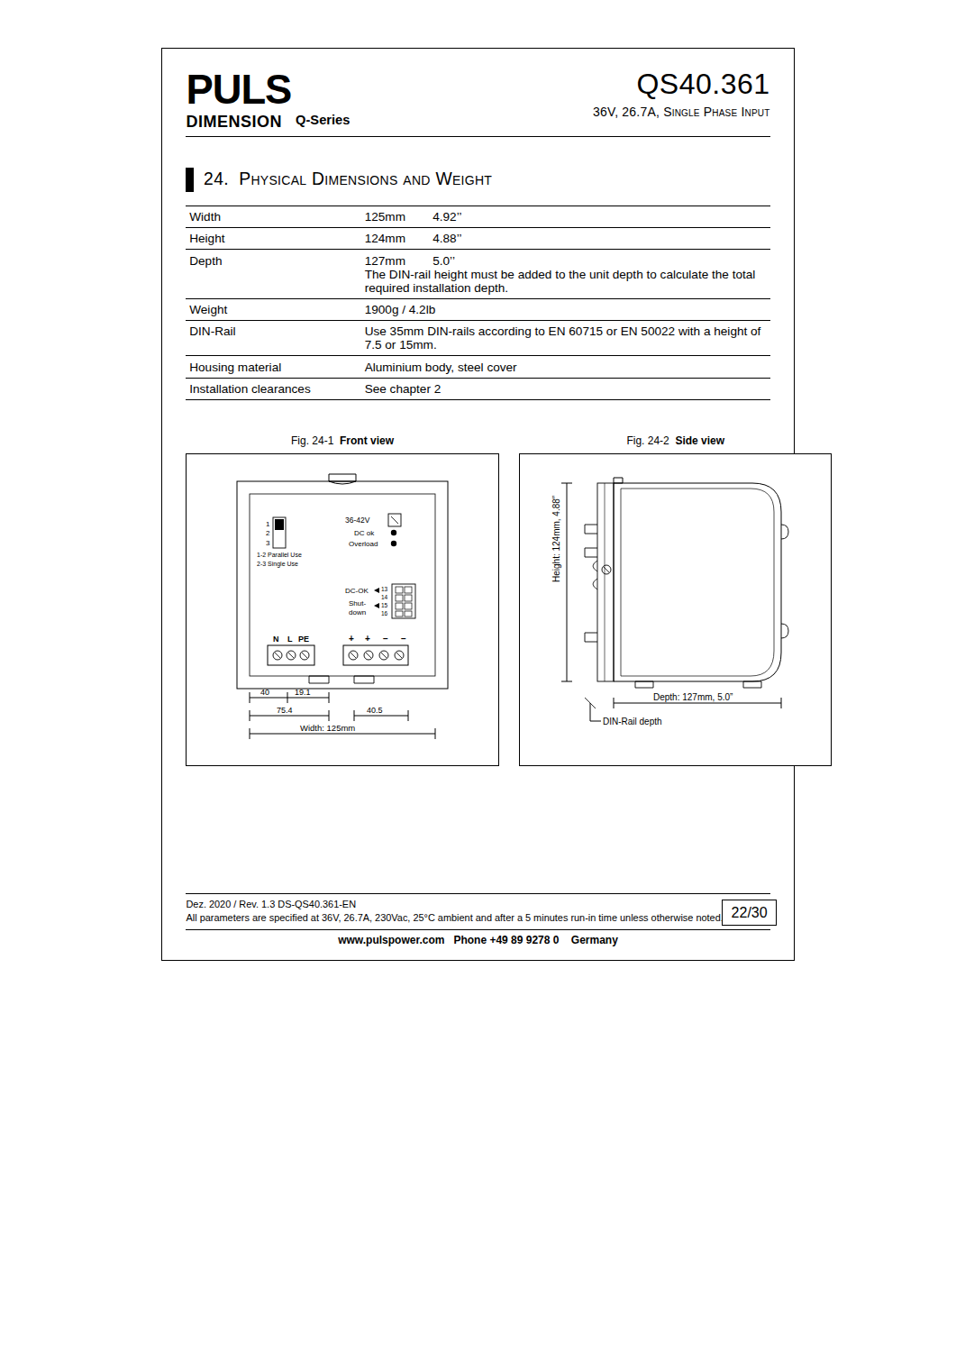PULS
DIMENSION Q-Series
QS40.361
36V, 26.7A, Single Phase Input
24. Physical Dimensions and Weight
| Width | 125mm 4.92’’ |
| Height | 124mm 4.88’’ |
| Depth | 127mm 5.0’’ The DIN-rail height must be added to the unit depth to calculate the total required installation depth. |
| Weight | 1900g / 4.2lb |
| DIN-Rail | Use 35mm DIN-rails according to EN 60715 or EN 50022 with a height of 7.5 or 15mm. |
| Housing material | Aluminium body, steel cover |
| Installation clearances | See chapter 2 |
Fig. 24-1 Front view
1 2 3 1-2 Parallel Use 2-3 Single Use 36-42V DC ok Overload DC-OK Shut- down 13 14 15 16 N L PE + + − − 40 19.1 75.4 40.5 Width: 125mm
Fig. 24-2 Side view
Height: 124mm, 4.88” Depth: 127mm, 5.0” DIN-Rail depth
Dez. 2020 / Rev. 1.3 DS-QS40.361-EN
All parameters are specified at 36V, 26.7A, 230Vac, 25°C ambient and after a 5 minutes run-in time unless otherwise noted.
www.pulspower.com Phone +49 89 9278 0 Germany
22/30